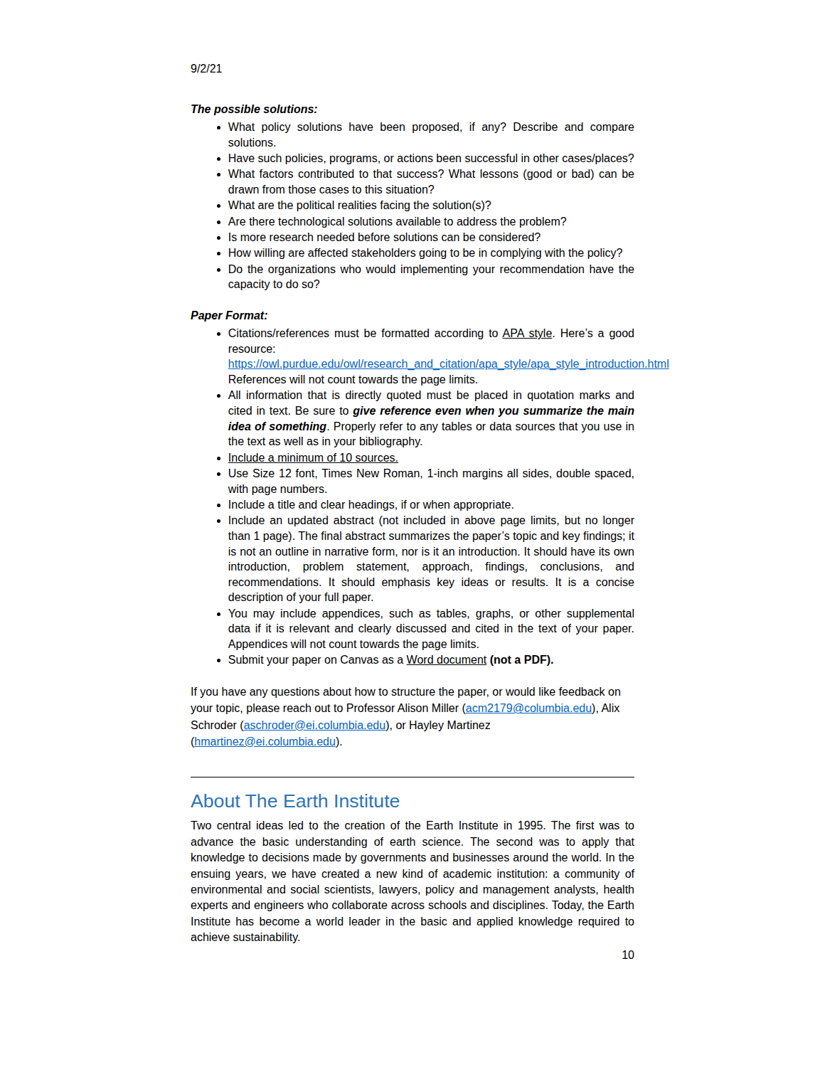9/2/21
The possible solutions:
What policy solutions have been proposed, if any? Describe and compare solutions.
Have such policies, programs, or actions been successful in other cases/places?
What factors contributed to that success? What lessons (good or bad) can be drawn from those cases to this situation?
What are the political realities facing the solution(s)?
Are there technological solutions available to address the problem?
Is more research needed before solutions can be considered?
How willing are affected stakeholders going to be in complying with the policy?
Do the organizations who would implementing your recommendation have the capacity to do so?
Paper Format:
Citations/references must be formatted according to APA style. Here’s a good resource: https://owl.purdue.edu/owl/research_and_citation/apa_style/apa_style_introduction.html References will not count towards the page limits.
All information that is directly quoted must be placed in quotation marks and cited in text. Be sure to give reference even when you summarize the main idea of something. Properly refer to any tables or data sources that you use in the text as well as in your bibliography.
Include a minimum of 10 sources.
Use Size 12 font, Times New Roman, 1-inch margins all sides, double spaced, with page numbers.
Include a title and clear headings, if or when appropriate.
Include an updated abstract (not included in above page limits, but no longer than 1 page). The final abstract summarizes the paper’s topic and key findings; it is not an outline in narrative form, nor is it an introduction. It should have its own introduction, problem statement, approach, findings, conclusions, and recommendations. It should emphasis key ideas or results. It is a concise description of your full paper.
You may include appendices, such as tables, graphs, or other supplemental data if it is relevant and clearly discussed and cited in the text of your paper. Appendices will not count towards the page limits.
Submit your paper on Canvas as a Word document (not a PDF).
If you have any questions about how to structure the paper, or would like feedback on your topic, please reach out to Professor Alison Miller (acm2179@columbia.edu), Alix Schroder (aschroder@ei.columbia.edu), or Hayley Martinez (hmartinez@ei.columbia.edu).
About The Earth Institute
Two central ideas led to the creation of the Earth Institute in 1995. The first was to advance the basic understanding of earth science. The second was to apply that knowledge to decisions made by governments and businesses around the world. In the ensuing years, we have created a new kind of academic institution: a community of environmental and social scientists, lawyers, policy and management analysts, health experts and engineers who collaborate across schools and disciplines. Today, the Earth Institute has become a world leader in the basic and applied knowledge required to achieve sustainability.
10